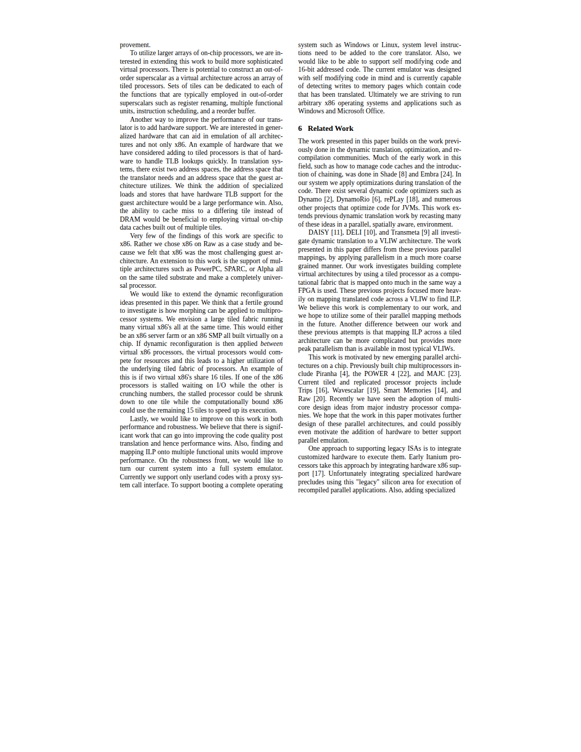provement.
To utilize larger arrays of on-chip processors, we are interested in extending this work to build more sophisticated virtual processors. There is potential to construct an out-of-order superscalar as a virtual architecture across an array of tiled processors. Sets of tiles can be dedicated to each of the functions that are typically employed in out-of-order superscalars such as register renaming, multiple functional units, instruction scheduling, and a reorder buffer.
Another way to improve the performance of our translator is to add hardware support. We are interested in generalized hardware that can aid in emulation of all architectures and not only x86. An example of hardware that we have considered adding to tiled processors is that of hardware to handle TLB lookups quickly. In translation systems, there exist two address spaces, the address space that the translator needs and an address space that the guest architecture utilizes. We think the addition of specialized loads and stores that have hardware TLB support for the guest architecture would be a large performance win. Also, the ability to cache miss to a differing tile instead of DRAM would be beneficial to employing virtual on-chip data caches built out of multiple tiles.
Very few of the findings of this work are specific to x86. Rather we chose x86 on Raw as a case study and because we felt that x86 was the most challenging guest architecture. An extension to this work is the support of multiple architectures such as PowerPC, SPARC, or Alpha all on the same tiled substrate and make a completely universal processor.
We would like to extend the dynamic reconfiguration ideas presented in this paper. We think that a fertile ground to investigate is how morphing can be applied to multiprocessor systems. We envision a large tiled fabric running many virtual x86's all at the same time. This would either be an x86 server farm or an x86 SMP all built virtually on a chip. If dynamic reconfiguration is then applied between virtual x86 processors, the virtual processors would compete for resources and this leads to a higher utilization of the underlying tiled fabric of processors. An example of this is if two virtual x86's share 16 tiles. If one of the x86 processors is stalled waiting on I/O while the other is crunching numbers, the stalled processor could be shrunk down to one tile while the computationally bound x86 could use the remaining 15 tiles to speed up its execution.
Lastly, we would like to improve on this work in both performance and robustness. We believe that there is significant work that can go into improving the code quality post translation and hence performance wins. Also, finding and mapping ILP onto multiple functional units would improve performance. On the robustness front, we would like to turn our current system into a full system emulator. Currently we support only userland codes with a proxy system call interface. To support booting a complete operating system such as Windows or Linux, system level instructions need to be added to the core translator. Also, we would like to be able to support self modifying code and 16-bit addressed code. The current emulator was designed with self modifying code in mind and is currently capable of detecting writes to memory pages which contain code that has been translated. Ultimately we are striving to run arbitrary x86 operating systems and applications such as Windows and Microsoft Office.
6 Related Work
The work presented in this paper builds on the work previously done in the dynamic translation, optimization, and recompilation communities. Much of the early work in this field, such as how to manage code caches and the introduction of chaining, was done in Shade [8] and Embra [24]. In our system we apply optimizations during translation of the code. There exist several dynamic code optimizers such as Dynamo [2], DynamoRio [6], rePLay [18], and numerous other projects that optimize code for JVMs. This work extends previous dynamic translation work by recasting many of these ideas in a parallel, spatially aware, environment.
DAISY [11], DELI [10], and Transmeta [9] all investigate dynamic translation to a VLIW architecture. The work presented in this paper differs from these previous parallel mappings, by applying parallelism in a much more coarse grained manner. Our work investigates building complete virtual architectures by using a tiled processor as a computational fabric that is mapped onto much in the same way a FPGA is used. These previous projects focused more heavily on mapping translated code across a VLIW to find ILP. We believe this work is complementary to our work, and we hope to utilize some of their parallel mapping methods in the future. Another difference between our work and these previous attempts is that mapping ILP across a tiled architecture can be more complicated but provides more peak parallelism than is available in most typical VLIWs.
This work is motivated by new emerging parallel architectures on a chip. Previously built chip multiprocessors include Piranha [4], the POWER 4 [22], and MAJC [23]. Current tiled and replicated processor projects include Trips [16], Wavescalar [19], Smart Memories [14], and Raw [20]. Recently we have seen the adoption of multi-core design ideas from major industry processor companies. We hope that the work in this paper motivates further design of these parallel architectures, and could possibly even motivate the addition of hardware to better support parallel emulation.
One approach to supporting legacy ISAs is to integrate customized hardware to execute them. Early Itanium processors take this approach by integrating hardware x86 support [17]. Unfortunately integrating specialized hardware precludes using this "legacy" silicon area for execution of recompiled parallel applications. Also, adding specialized